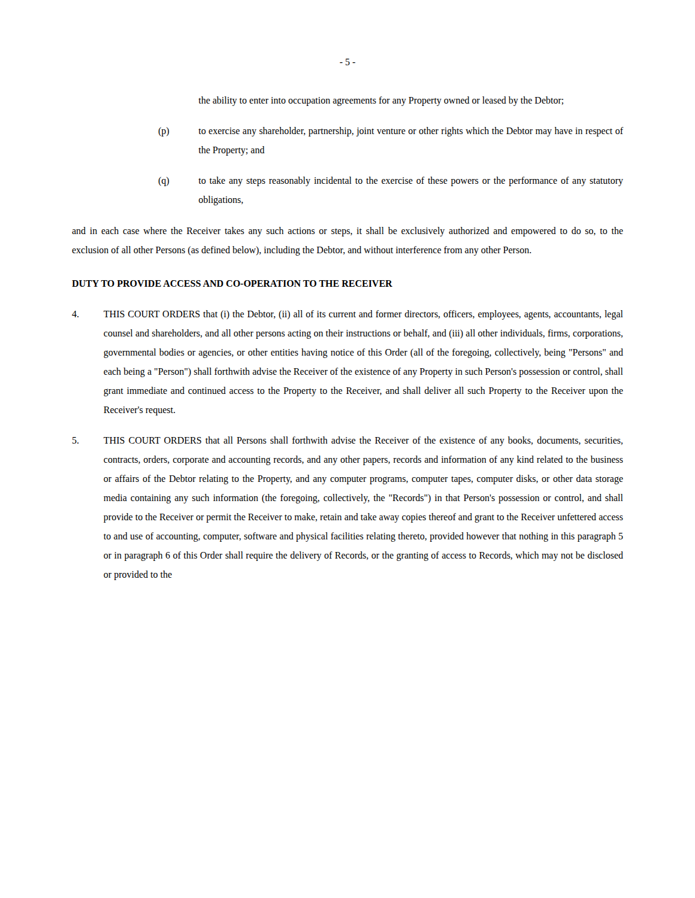- 5 -
the ability to enter into occupation agreements for any Property owned or leased by the Debtor;
(p)
to exercise any shareholder, partnership, joint venture or other rights which the Debtor may have in respect of the Property; and
(q)
to take any steps reasonably incidental to the exercise of these powers or the performance of any statutory obligations,
and in each case where the Receiver takes any such actions or steps, it shall be exclusively authorized and empowered to do so, to the exclusion of all other Persons (as defined below), including the Debtor, and without interference from any other Person.
DUTY TO PROVIDE ACCESS AND CO-OPERATION TO THE RECEIVER
4.
THIS COURT ORDERS that (i) the Debtor, (ii) all of its current and former directors, officers, employees, agents, accountants, legal counsel and shareholders, and all other persons acting on their instructions or behalf, and (iii) all other individuals, firms, corporations, governmental bodies or agencies, or other entities having notice of this Order (all of the foregoing, collectively, being "Persons" and each being a "Person") shall forthwith advise the Receiver of the existence of any Property in such Person's possession or control, shall grant immediate and continued access to the Property to the Receiver, and shall deliver all such Property to the Receiver upon the Receiver's request.
5.
THIS COURT ORDERS that all Persons shall forthwith advise the Receiver of the existence of any books, documents, securities, contracts, orders, corporate and accounting records, and any other papers, records and information of any kind related to the business or affairs of the Debtor relating to the Property, and any computer programs, computer tapes, computer disks, or other data storage media containing any such information (the foregoing, collectively, the "Records") in that Person's possession or control, and shall provide to the Receiver or permit the Receiver to make, retain and take away copies thereof and grant to the Receiver unfettered access to and use of accounting, computer, software and physical facilities relating thereto, provided however that nothing in this paragraph 5 or in paragraph 6 of this Order shall require the delivery of Records, or the granting of access to Records, which may not be disclosed or provided to the